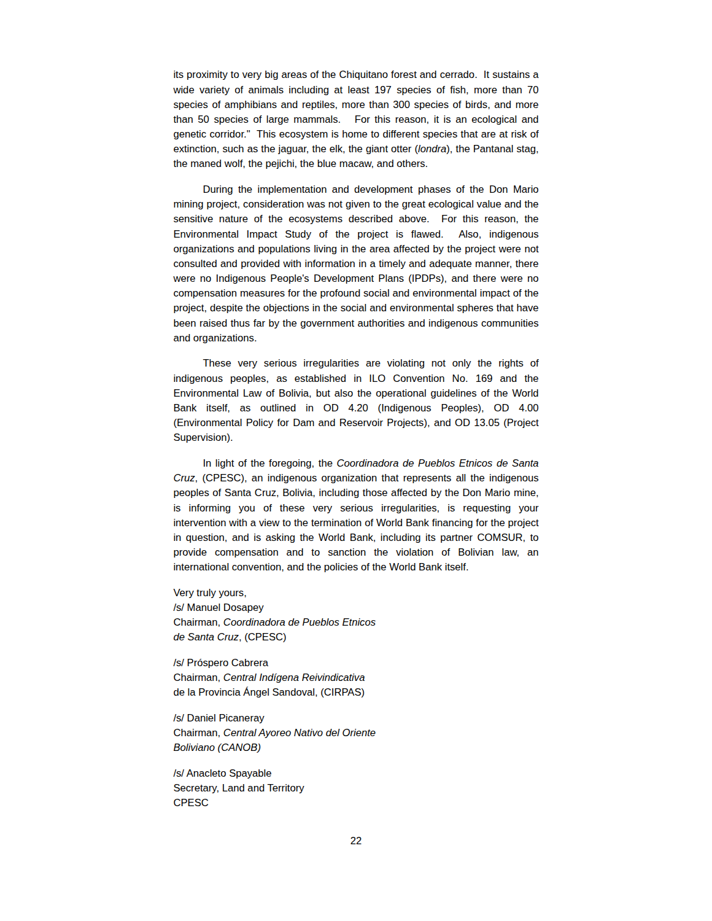its proximity to very big areas of the Chiquitano forest and cerrado. It sustains a wide variety of animals including at least 197 species of fish, more than 70 species of amphibians and reptiles, more than 300 species of birds, and more than 50 species of large mammals. For this reason, it is an ecological and genetic corridor." This ecosystem is home to different species that are at risk of extinction, such as the jaguar, the elk, the giant otter (londra), the Pantanal stag, the maned wolf, the pejichi, the blue macaw, and others.
During the implementation and development phases of the Don Mario mining project, consideration was not given to the great ecological value and the sensitive nature of the ecosystems described above. For this reason, the Environmental Impact Study of the project is flawed. Also, indigenous organizations and populations living in the area affected by the project were not consulted and provided with information in a timely and adequate manner, there were no Indigenous People's Development Plans (IPDPs), and there were no compensation measures for the profound social and environmental impact of the project, despite the objections in the social and environmental spheres that have been raised thus far by the government authorities and indigenous communities and organizations.
These very serious irregularities are violating not only the rights of indigenous peoples, as established in ILO Convention No. 169 and the Environmental Law of Bolivia, but also the operational guidelines of the World Bank itself, as outlined in OD 4.20 (Indigenous Peoples), OD 4.00 (Environmental Policy for Dam and Reservoir Projects), and OD 13.05 (Project Supervision).
In light of the foregoing, the Coordinadora de Pueblos Etnicos de Santa Cruz, (CPESC), an indigenous organization that represents all the indigenous peoples of Santa Cruz, Bolivia, including those affected by the Don Mario mine, is informing you of these very serious irregularities, is requesting your intervention with a view to the termination of World Bank financing for the project in question, and is asking the World Bank, including its partner COMSUR, to provide compensation and to sanction the violation of Bolivian law, an international convention, and the policies of the World Bank itself.
Very truly yours,
/s/ Manuel Dosapey
Chairman, Coordinadora de Pueblos Etnicos
de Santa Cruz, (CPESC)
/s/ Próspero Cabrera
Chairman, Central Indígena Reivindicativa
de la Provincia Ángel Sandoval, (CIRPAS)
/s/ Daniel Picaneray
Chairman, Central Ayoreo Nativo del Oriente
Boliviano (CANOB)
/s/ Anacleto Spayable
Secretary, Land and Territory
CPESC
22